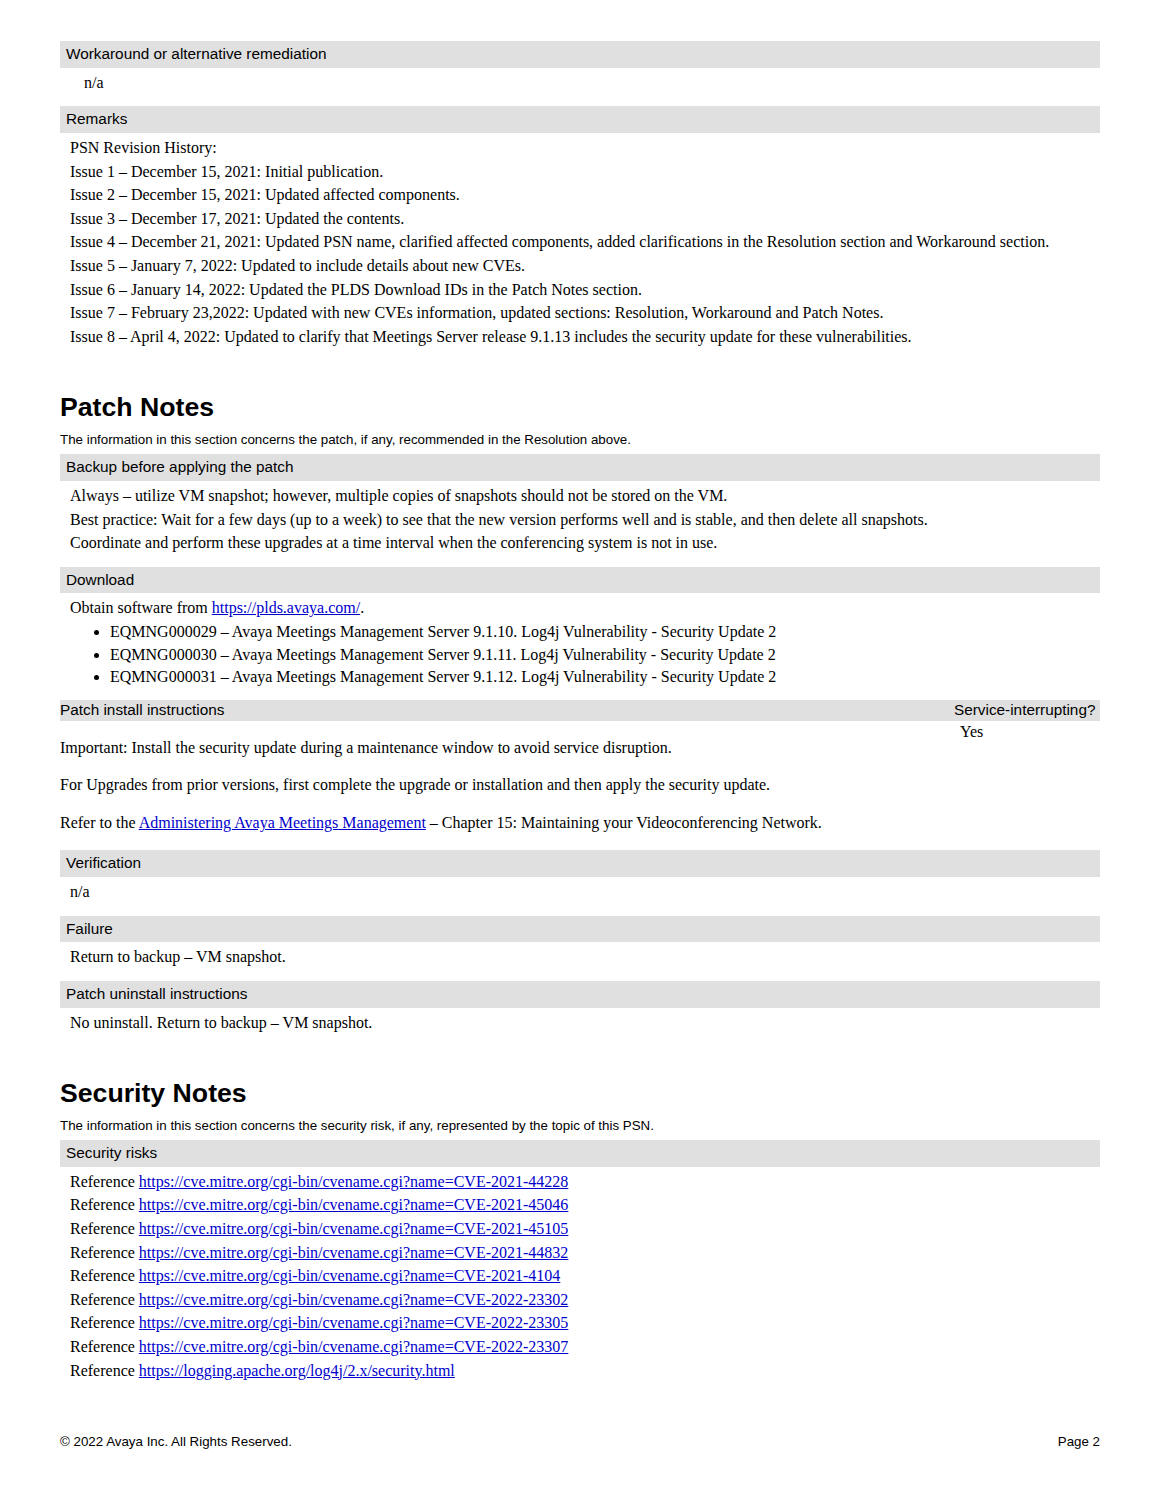Workaround or alternative remediation
n/a
Remarks
PSN Revision History:
Issue 1 – December 15, 2021: Initial publication.
Issue 2 – December 15, 2021: Updated affected components.
Issue 3 – December 17, 2021: Updated the contents.
Issue 4 – December 21, 2021: Updated PSN name, clarified affected components, added clarifications in the Resolution section and Workaround section.
Issue 5 – January 7, 2022: Updated to include details about new CVEs.
Issue 6 – January 14, 2022: Updated the PLDS Download IDs in the Patch Notes section.
Issue 7 – February 23,2022: Updated with new CVEs information, updated sections: Resolution, Workaround and Patch Notes.
Issue 8 – April 4, 2022: Updated to clarify that Meetings Server release 9.1.13 includes the security update for these vulnerabilities.
Patch Notes
The information in this section concerns the patch, if any, recommended in the Resolution above.
Backup before applying the patch
Always – utilize VM snapshot; however, multiple copies of snapshots should not be stored on the VM.
Best practice: Wait for a few days (up to a week) to see that the new version performs well and is stable, and then delete all snapshots.
Coordinate and perform these upgrades at a time interval when the conferencing system is not in use.
Download
Obtain software from https://plds.avaya.com/.
EQMNG000029 – Avaya Meetings Management Server 9.1.10. Log4j Vulnerability - Security Update 2
EQMNG000030 – Avaya Meetings Management Server 9.1.11. Log4j Vulnerability - Security Update 2
EQMNG000031 – Avaya Meetings Management Server 9.1.12. Log4j Vulnerability - Security Update 2
| Patch install instructions | Service-interrupting? |
| Important: Install the security update during a maintenance window to avoid service disruption. For Upgrades from prior versions, first complete the upgrade or installation and then apply the security update. Refer to the Administering Avaya Meetings Management – Chapter 15: Maintaining your Videoconferencing Network. | Yes |
Verification
n/a
Failure
Return to backup – VM snapshot.
Patch uninstall instructions
No uninstall. Return to backup – VM snapshot.
Security Notes
The information in this section concerns the security risk, if any, represented by the topic of this PSN.
Security risks
Reference https://cve.mitre.org/cgi-bin/cvename.cgi?name=CVE-2021-44228
Reference https://cve.mitre.org/cgi-bin/cvename.cgi?name=CVE-2021-45046
Reference https://cve.mitre.org/cgi-bin/cvename.cgi?name=CVE-2021-45105
Reference https://cve.mitre.org/cgi-bin/cvename.cgi?name=CVE-2021-44832
Reference https://cve.mitre.org/cgi-bin/cvename.cgi?name=CVE-2021-4104
Reference https://cve.mitre.org/cgi-bin/cvename.cgi?name=CVE-2022-23302
Reference https://cve.mitre.org/cgi-bin/cvename.cgi?name=CVE-2022-23305
Reference https://cve.mitre.org/cgi-bin/cvename.cgi?name=CVE-2022-23307
Reference https://logging.apache.org/log4j/2.x/security.html
© 2022 Avaya Inc. All Rights Reserved. Page 2